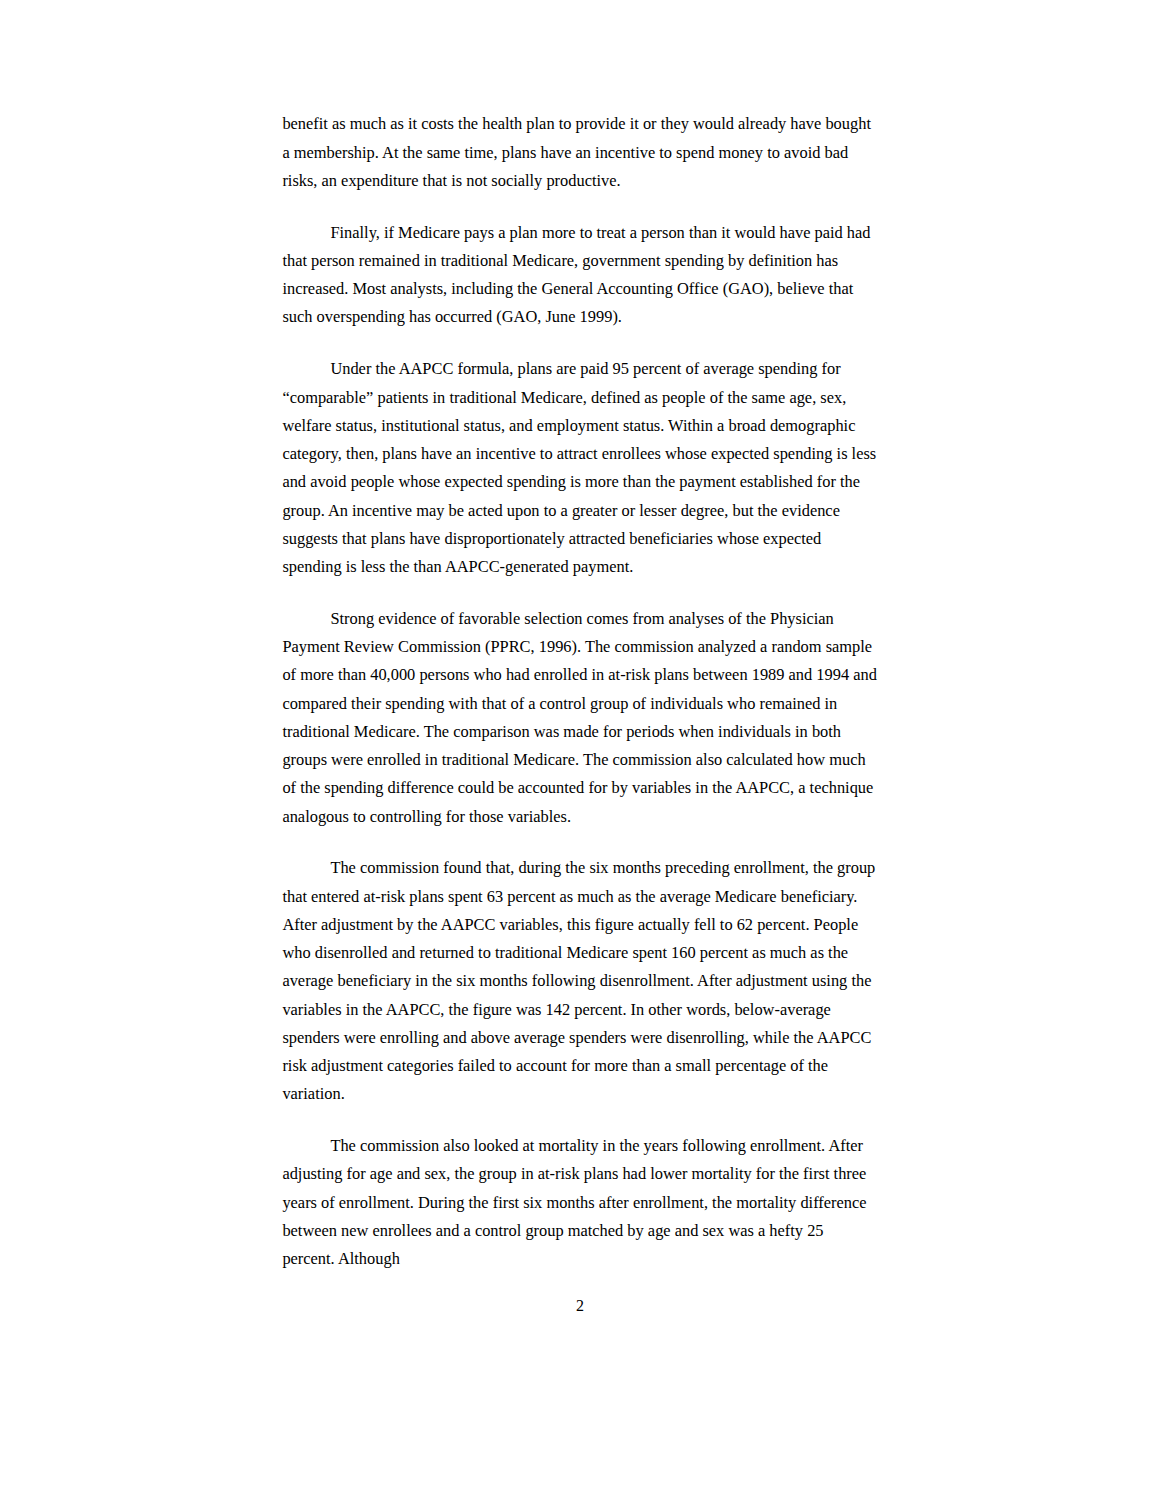benefit as much as it costs the health plan to provide it or they would already have bought a membership. At the same time, plans have an incentive to spend money to avoid bad risks, an expenditure that is not socially productive.
Finally, if Medicare pays a plan more to treat a person than it would have paid had that person remained in traditional Medicare, government spending by definition has increased. Most analysts, including the General Accounting Office (GAO), believe that such overspending has occurred (GAO, June 1999).
Under the AAPCC formula, plans are paid 95 percent of average spending for “comparable” patients in traditional Medicare, defined as people of the same age, sex, welfare status, institutional status, and employment status. Within a broad demographic category, then, plans have an incentive to attract enrollees whose expected spending is less and avoid people whose expected spending is more than the payment established for the group. An incentive may be acted upon to a greater or lesser degree, but the evidence suggests that plans have disproportionately attracted beneficiaries whose expected spending is less the than AAPCC-generated payment.
Strong evidence of favorable selection comes from analyses of the Physician Payment Review Commission (PPRC, 1996). The commission analyzed a random sample of more than 40,000 persons who had enrolled in at-risk plans between 1989 and 1994 and compared their spending with that of a control group of individuals who remained in traditional Medicare. The comparison was made for periods when individuals in both groups were enrolled in traditional Medicare. The commission also calculated how much of the spending difference could be accounted for by variables in the AAPCC, a technique analogous to controlling for those variables.
The commission found that, during the six months preceding enrollment, the group that entered at-risk plans spent 63 percent as much as the average Medicare beneficiary. After adjustment by the AAPCC variables, this figure actually fell to 62 percent. People who disenrolled and returned to traditional Medicare spent 160 percent as much as the average beneficiary in the six months following disenrollment. After adjustment using the variables in the AAPCC, the figure was 142 percent. In other words, below-average spenders were enrolling and above average spenders were disenrolling, while the AAPCC risk adjustment categories failed to account for more than a small percentage of the variation.
The commission also looked at mortality in the years following enrollment. After adjusting for age and sex, the group in at-risk plans had lower mortality for the first three years of enrollment. During the first six months after enrollment, the mortality difference between new enrollees and a control group matched by age and sex was a hefty 25 percent. Although
2